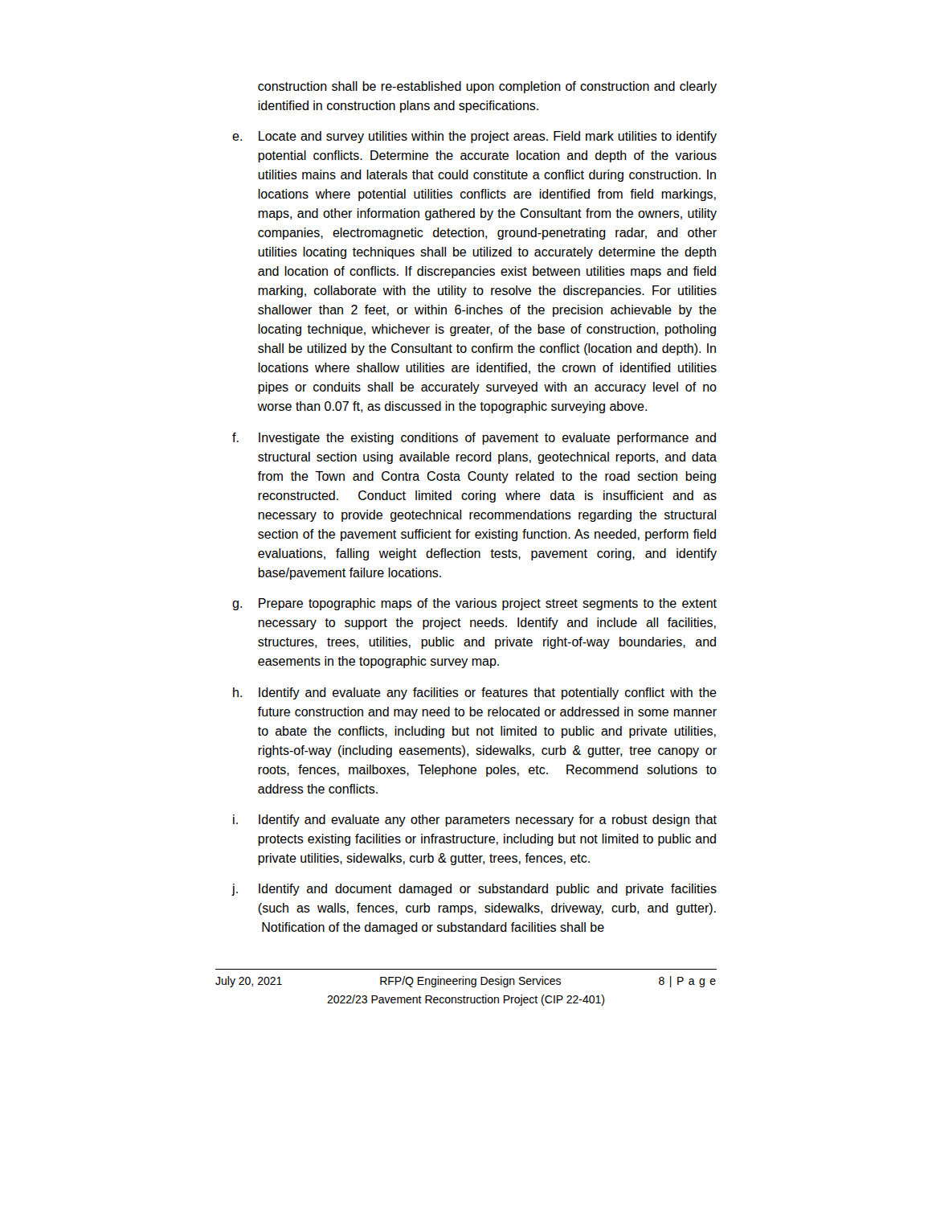construction shall be re-established upon completion of construction and clearly identified in construction plans and specifications.
e. Locate and survey utilities within the project areas. Field mark utilities to identify potential conflicts. Determine the accurate location and depth of the various utilities mains and laterals that could constitute a conflict during construction. In locations where potential utilities conflicts are identified from field markings, maps, and other information gathered by the Consultant from the owners, utility companies, electromagnetic detection, ground-penetrating radar, and other utilities locating techniques shall be utilized to accurately determine the depth and location of conflicts. If discrepancies exist between utilities maps and field marking, collaborate with the utility to resolve the discrepancies. For utilities shallower than 2 feet, or within 6-inches of the precision achievable by the locating technique, whichever is greater, of the base of construction, potholing shall be utilized by the Consultant to confirm the conflict (location and depth). In locations where shallow utilities are identified, the crown of identified utilities pipes or conduits shall be accurately surveyed with an accuracy level of no worse than 0.07 ft, as discussed in the topographic surveying above.
f. Investigate the existing conditions of pavement to evaluate performance and structural section using available record plans, geotechnical reports, and data from the Town and Contra Costa County related to the road section being reconstructed. Conduct limited coring where data is insufficient and as necessary to provide geotechnical recommendations regarding the structural section of the pavement sufficient for existing function. As needed, perform field evaluations, falling weight deflection tests, pavement coring, and identify base/pavement failure locations.
g. Prepare topographic maps of the various project street segments to the extent necessary to support the project needs. Identify and include all facilities, structures, trees, utilities, public and private right-of-way boundaries, and easements in the topographic survey map.
h. Identify and evaluate any facilities or features that potentially conflict with the future construction and may need to be relocated or addressed in some manner to abate the conflicts, including but not limited to public and private utilities, rights-of-way (including easements), sidewalks, curb & gutter, tree canopy or roots, fences, mailboxes, Telephone poles, etc. Recommend solutions to address the conflicts.
i. Identify and evaluate any other parameters necessary for a robust design that protects existing facilities or infrastructure, including but not limited to public and private utilities, sidewalks, curb & gutter, trees, fences, etc.
j. Identify and document damaged or substandard public and private facilities (such as walls, fences, curb ramps, sidewalks, driveway, curb, and gutter). Notification of the damaged or substandard facilities shall be
July 20, 2021
RFP/Q Engineering Design Services
8 | P a g e
2022/23 Pavement Reconstruction Project (CIP 22-401)